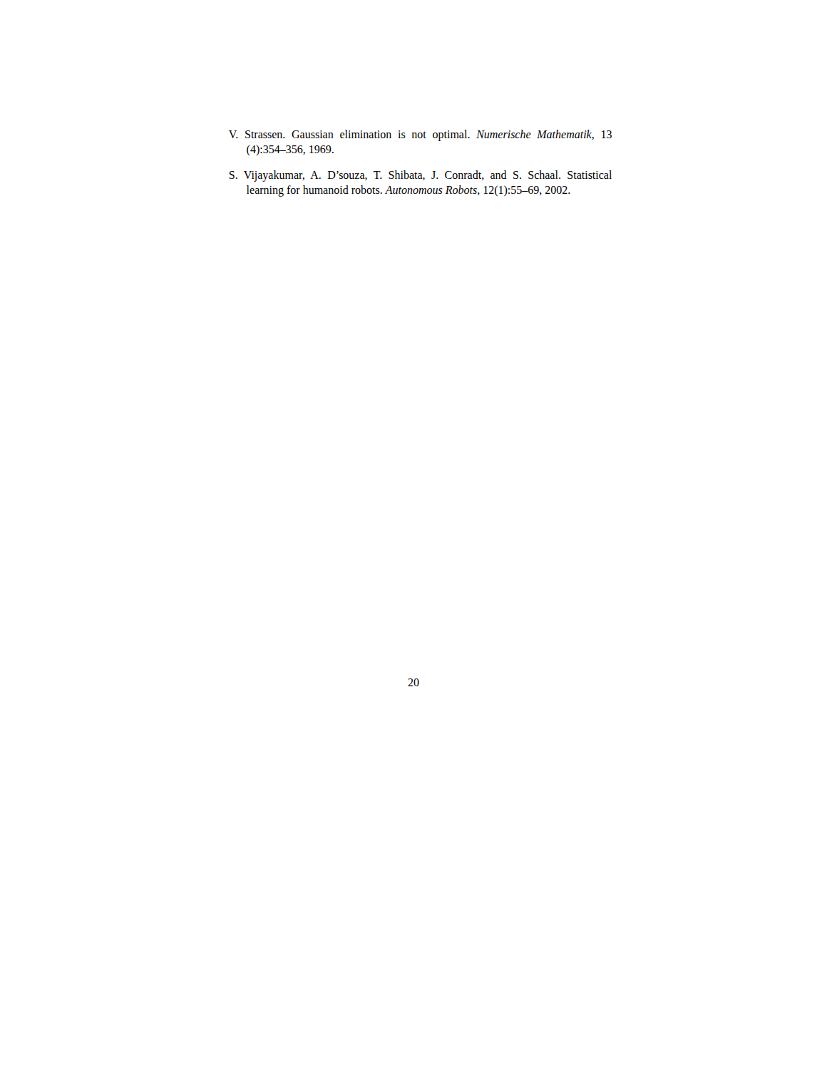V. Strassen. Gaussian elimination is not optimal. Numerische Mathematik, 13 (4):354–356, 1969.
S. Vijayakumar, A. D’souza, T. Shibata, J. Conradt, and S. Schaal. Statistical learning for humanoid robots. Autonomous Robots, 12(1):55–69, 2002.
20